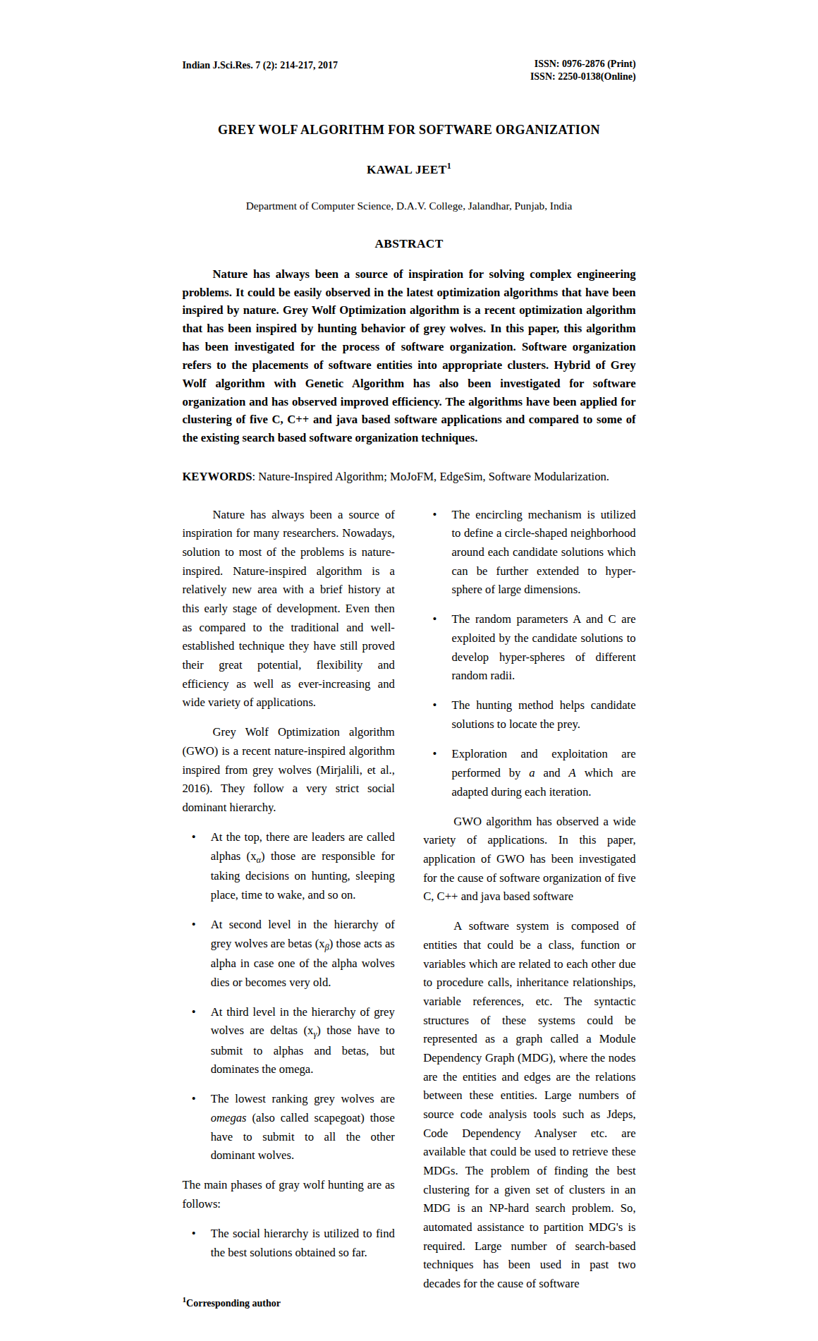Indian J.Sci.Res. 7 (2): 214-217, 2017
ISSN: 0976-2876 (Print)
ISSN: 2250-0138(Online)
GREY WOLF ALGORITHM FOR SOFTWARE ORGANIZATION
KAWAL JEET1
Department of Computer Science, D.A.V. College, Jalandhar, Punjab, India
ABSTRACT
Nature has always been a source of inspiration for solving complex engineering problems. It could be easily observed in the latest optimization algorithms that have been inspired by nature. Grey Wolf Optimization algorithm is a recent optimization algorithm that has been inspired by hunting behavior of grey wolves. In this paper, this algorithm has been investigated for the process of software organization. Software organization refers to the placements of software entities into appropriate clusters. Hybrid of Grey Wolf algorithm with Genetic Algorithm has also been investigated for software organization and has observed improved efficiency. The algorithms have been applied for clustering of five C, C++ and java based software applications and compared to some of the existing search based software organization techniques.
KEYWORDS: Nature-Inspired Algorithm; MoJoFM, EdgeSim, Software Modularization.
Nature has always been a source of inspiration for many researchers. Nowadays, solution to most of the problems is nature-inspired. Nature-inspired algorithm is a relatively new area with a brief history at this early stage of development. Even then as compared to the traditional and well-established technique they have still proved their great potential, flexibility and efficiency as well as ever-increasing and wide variety of applications.
Grey Wolf Optimization algorithm (GWO) is a recent nature-inspired algorithm inspired from grey wolves (Mirjalili, et al., 2016). They follow a very strict social dominant hierarchy.
At the top, there are leaders are called alphas (xα) those are responsible for taking decisions on hunting, sleeping place, time to wake, and so on.
At second level in the hierarchy of grey wolves are betas (xβ) those acts as alpha in case one of the alpha wolves dies or becomes very old.
At third level in the hierarchy of grey wolves are deltas (xγ) those have to submit to alphas and betas, but dominates the omega.
The lowest ranking grey wolves are omegas (also called scapegoat) those have to submit to all the other dominant wolves.
The main phases of gray wolf hunting are as follows:
The social hierarchy is utilized to find the best solutions obtained so far.
The encircling mechanism is utilized to define a circle-shaped neighborhood around each candidate solutions which can be further extended to hyper-sphere of large dimensions.
The random parameters A and C are exploited by the candidate solutions to develop hyper-spheres of different random radii.
The hunting method helps candidate solutions to locate the prey.
Exploration and exploitation are performed by a and A which are adapted during each iteration.
GWO algorithm has observed a wide variety of applications. In this paper, application of GWO has been investigated for the cause of software organization of five C, C++ and java based software
A software system is composed of entities that could be a class, function or variables which are related to each other due to procedure calls, inheritance relationships, variable references, etc. The syntactic structures of these systems could be represented as a graph called a Module Dependency Graph (MDG), where the nodes are the entities and edges are the relations between these entities. Large numbers of source code analysis tools such as Jdeps, Code Dependency Analyser etc. are available that could be used to retrieve these MDGs. The problem of finding the best clustering for a given set of clusters in an MDG is an NP-hard search problem. So, automated assistance to partition MDG's is required. Large number of search-based techniques has been used in past two decades for the cause of software
1Corresponding author